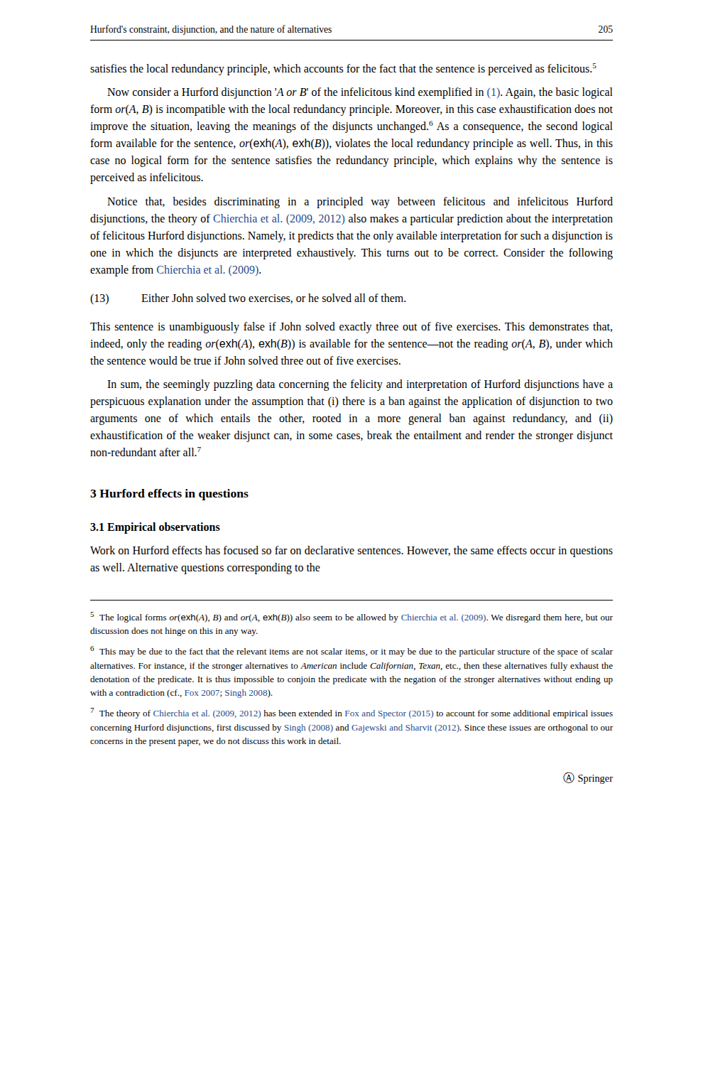Hurford's constraint, disjunction, and the nature of alternatives 205
satisfies the local redundancy principle, which accounts for the fact that the sentence is perceived as felicitous.5
Now consider a Hurford disjunction 'A or B' of the infelicitous kind exemplified in (1). Again, the basic logical form or(A, B) is incompatible with the local redundancy principle. Moreover, in this case exhaustification does not improve the situation, leaving the meanings of the disjuncts unchanged.6 As a consequence, the second logical form available for the sentence, or(exh(A), exh(B)), violates the local redundancy principle as well. Thus, in this case no logical form for the sentence satisfies the redundancy principle, which explains why the sentence is perceived as infelicitous.
Notice that, besides discriminating in a principled way between felicitous and infelicitous Hurford disjunctions, the theory of Chierchia et al. (2009, 2012) also makes a particular prediction about the interpretation of felicitous Hurford disjunctions. Namely, it predicts that the only available interpretation for such a disjunction is one in which the disjuncts are interpreted exhaustively. This turns out to be correct. Consider the following example from Chierchia et al. (2009).
(13) Either John solved two exercises, or he solved all of them.
This sentence is unambiguously false if John solved exactly three out of five exercises. This demonstrates that, indeed, only the reading or(exh(A), exh(B)) is available for the sentence—not the reading or(A, B), under which the sentence would be true if John solved three out of five exercises.
In sum, the seemingly puzzling data concerning the felicity and interpretation of Hurford disjunctions have a perspicuous explanation under the assumption that (i) there is a ban against the application of disjunction to two arguments one of which entails the other, rooted in a more general ban against redundancy, and (ii) exhaustification of the weaker disjunct can, in some cases, break the entailment and render the stronger disjunct non-redundant after all.7
3 Hurford effects in questions
3.1 Empirical observations
Work on Hurford effects has focused so far on declarative sentences. However, the same effects occur in questions as well. Alternative questions corresponding to the
5 The logical forms or(exh(A), B) and or(A, exh(B)) also seem to be allowed by Chierchia et al. (2009). We disregard them here, but our discussion does not hinge on this in any way.
6 This may be due to the fact that the relevant items are not scalar items, or it may be due to the particular structure of the space of scalar alternatives. For instance, if the stronger alternatives to American include Californian, Texan, etc., then these alternatives fully exhaust the denotation of the predicate. It is thus impossible to conjoin the predicate with the negation of the stronger alternatives without ending up with a contradiction (cf., Fox 2007; Singh 2008).
7 The theory of Chierchia et al. (2009, 2012) has been extended in Fox and Spector (2015) to account for some additional empirical issues concerning Hurford disjunctions, first discussed by Singh (2008) and Gajewski and Sharvit (2012). Since these issues are orthogonal to our concerns in the present paper, we do not discuss this work in detail.
ⒶSpringer